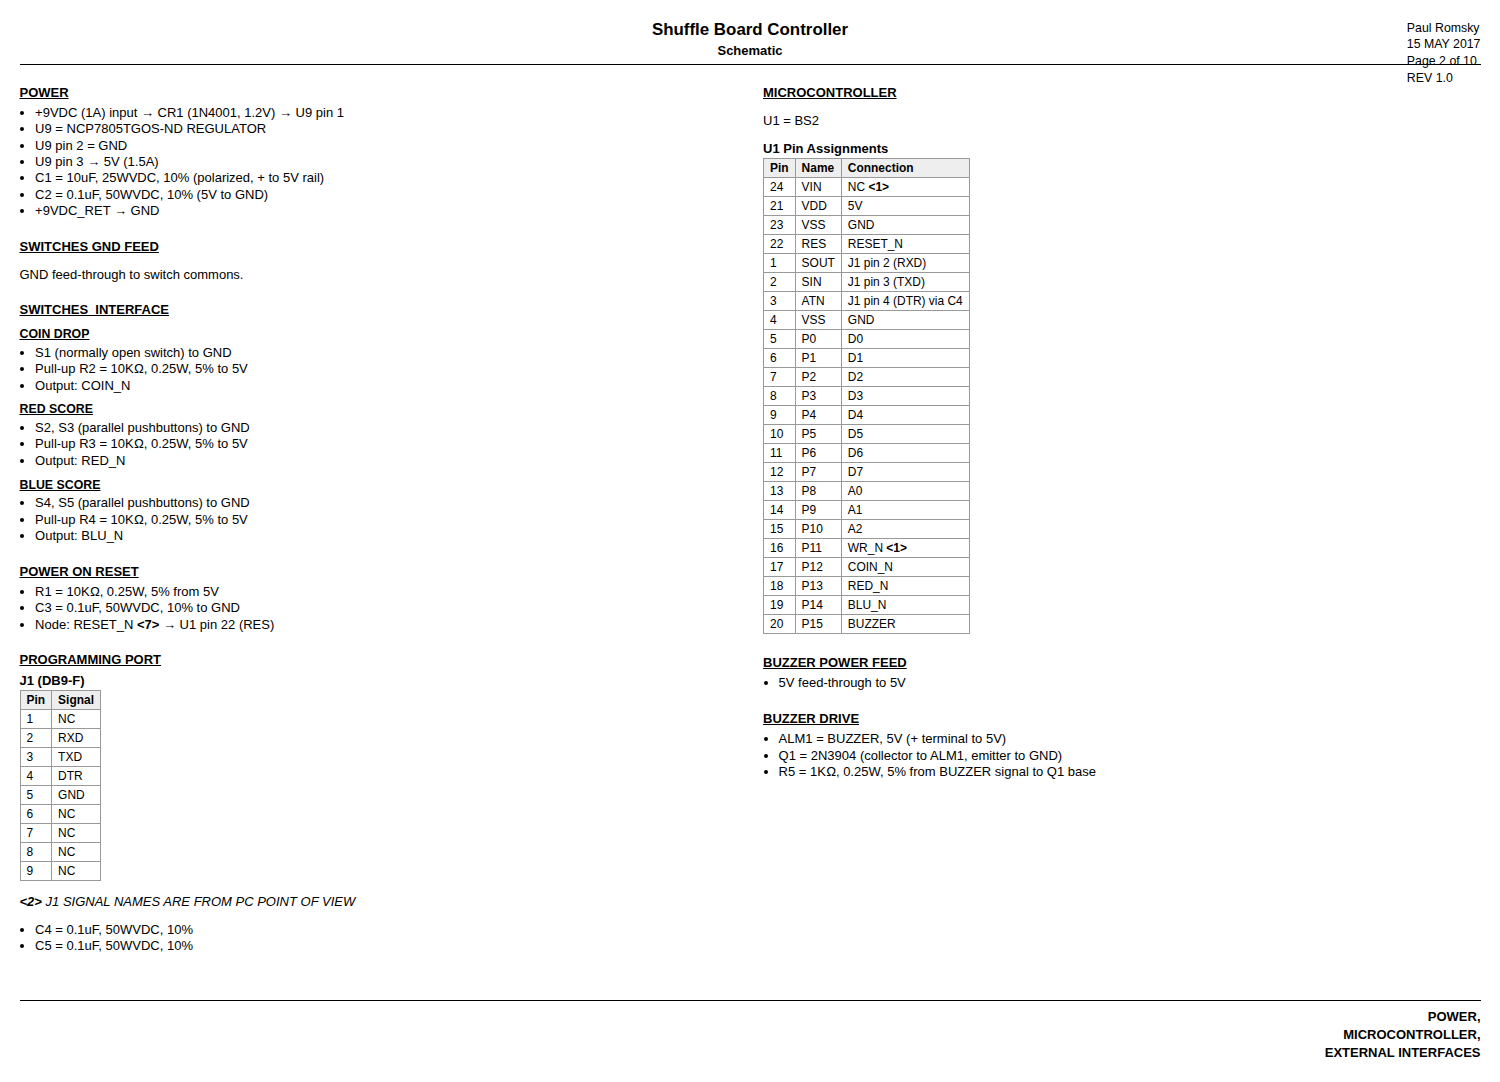Shuffle Board Controller
Schematic
Paul Romsky
15 MAY 2017
Page 2 of 10
REV 1.0
POWER
+9VDC (1A) input → CR1 (1N4001, 1.2V) → U9 pin 1
U9 = NCP7805TGOS-ND REGULATOR
U9 pin 2 = GND
U9 pin 3 → 5V (1.5A)
C1 = 10uF, 25WVDC, 10% (polarized, + to 5V rail)
C2 = 0.1uF, 50WVDC, 10% (5V to GND)
+9VDC_RET → GND
SWITCHES GND FEED
GND feed-through to switch commons.
SWITCHES_INTERFACE
COIN DROP
S1 (normally open switch) to GND
Pull-up R2 = 10KΩ, 0.25W, 5% to 5V
Output: COIN_N
RED SCORE
S2, S3 (parallel pushbuttons) to GND
Pull-up R3 = 10KΩ, 0.25W, 5% to 5V
Output: RED_N
BLUE SCORE
S4, S5 (parallel pushbuttons) to GND
Pull-up R4 = 10KΩ, 0.25W, 5% to 5V
Output: BLU_N
POWER ON RESET
R1 = 10KΩ, 0.25W, 5% from 5V
C3 = 0.1uF, 50WVDC, 10% to GND
Node: RESET_N <7> → U1 pin 22 (RES)
PROGRAMMING PORT
J1 (DB9-F)
| Pin | Signal |
| --- | --- |
| 1 | NC |
| 2 | RXD |
| 3 | TXD |
| 4 | DTR |
| 5 | GND |
| 6 | NC |
| 7 | NC |
| 8 | NC |
| 9 | NC |
<2> J1 SIGNAL NAMES ARE FROM PC POINT OF VIEW
C4 = 0.1uF, 50WVDC, 10%
C5 = 0.1uF, 50WVDC, 10%
MICROCONTROLLER
U1 = BS2
U1 Pin Assignments
| Pin | Name | Connection |
| --- | --- | --- |
| 24 | VIN | NC <1> |
| 21 | VDD | 5V |
| 23 | VSS | GND |
| 22 | RES | RESET_N |
| 1 | SOUT | J1 pin 2 (RXD) |
| 2 | SIN | J1 pin 3 (TXD) |
| 3 | ATN | J1 pin 4 (DTR) via C4 |
| 4 | VSS | GND |
| 5 | P0 | D0 |
| 6 | P1 | D1 |
| 7 | P2 | D2 |
| 8 | P3 | D3 |
| 9 | P4 | D4 |
| 10 | P5 | D5 |
| 11 | P6 | D6 |
| 12 | P7 | D7 |
| 13 | P8 | A0 |
| 14 | P9 | A1 |
| 15 | P10 | A2 |
| 16 | P11 | WR_N <1> |
| 17 | P12 | COIN_N |
| 18 | P13 | RED_N |
| 19 | P14 | BLU_N |
| 20 | P15 | BUZZER |
BUZZER POWER FEED
5V feed-through to 5V
BUZZER DRIVE
ALM1 = BUZZER, 5V (+ terminal to 5V)
Q1 = 2N3904 (collector to ALM1, emitter to GND)
R5 = 1KΩ, 0.25W, 5% from BUZZER signal to Q1 base
POWER,
MICROCONTROLLER,
EXTERNAL INTERFACES